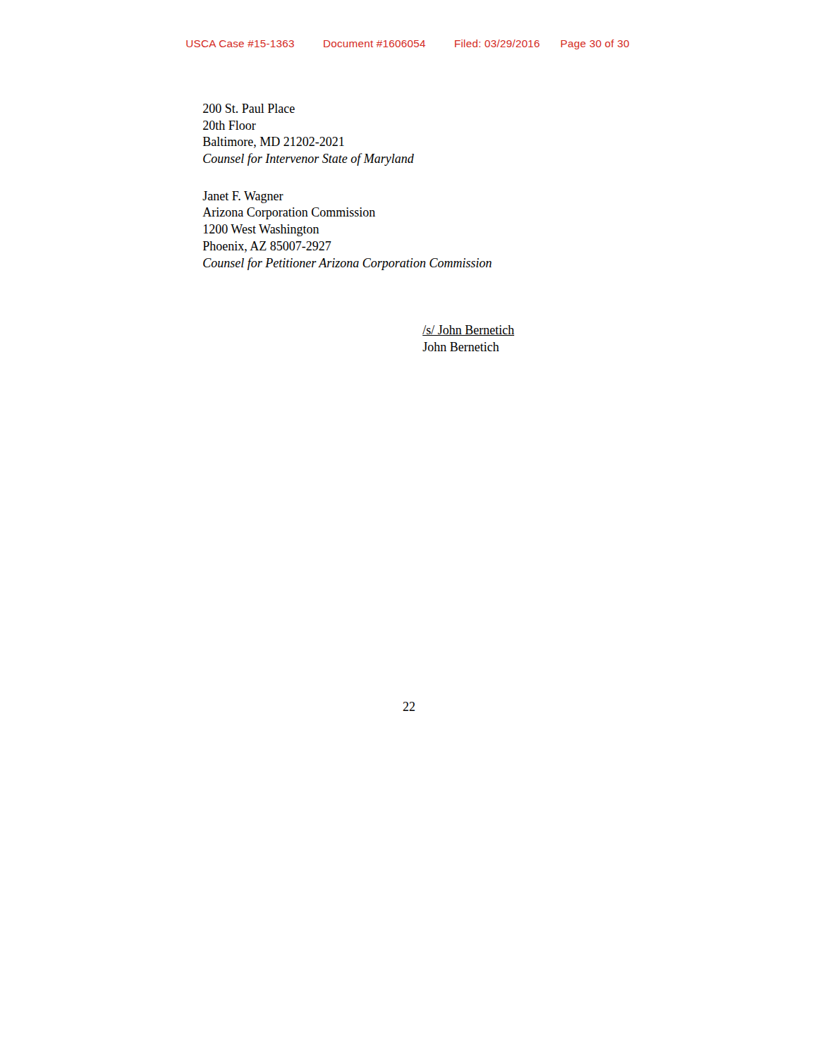USCA Case #15-1363 Document #1606054 Filed: 03/29/2016 Page 30 of 30
200 St. Paul Place
20th Floor
Baltimore, MD 21202-2021
Counsel for Intervenor State of Maryland
Janet F. Wagner
Arizona Corporation Commission
1200 West Washington
Phoenix, AZ 85007-2927
Counsel for Petitioner Arizona Corporation Commission
/s/ John Bernetich
John Bernetich
22